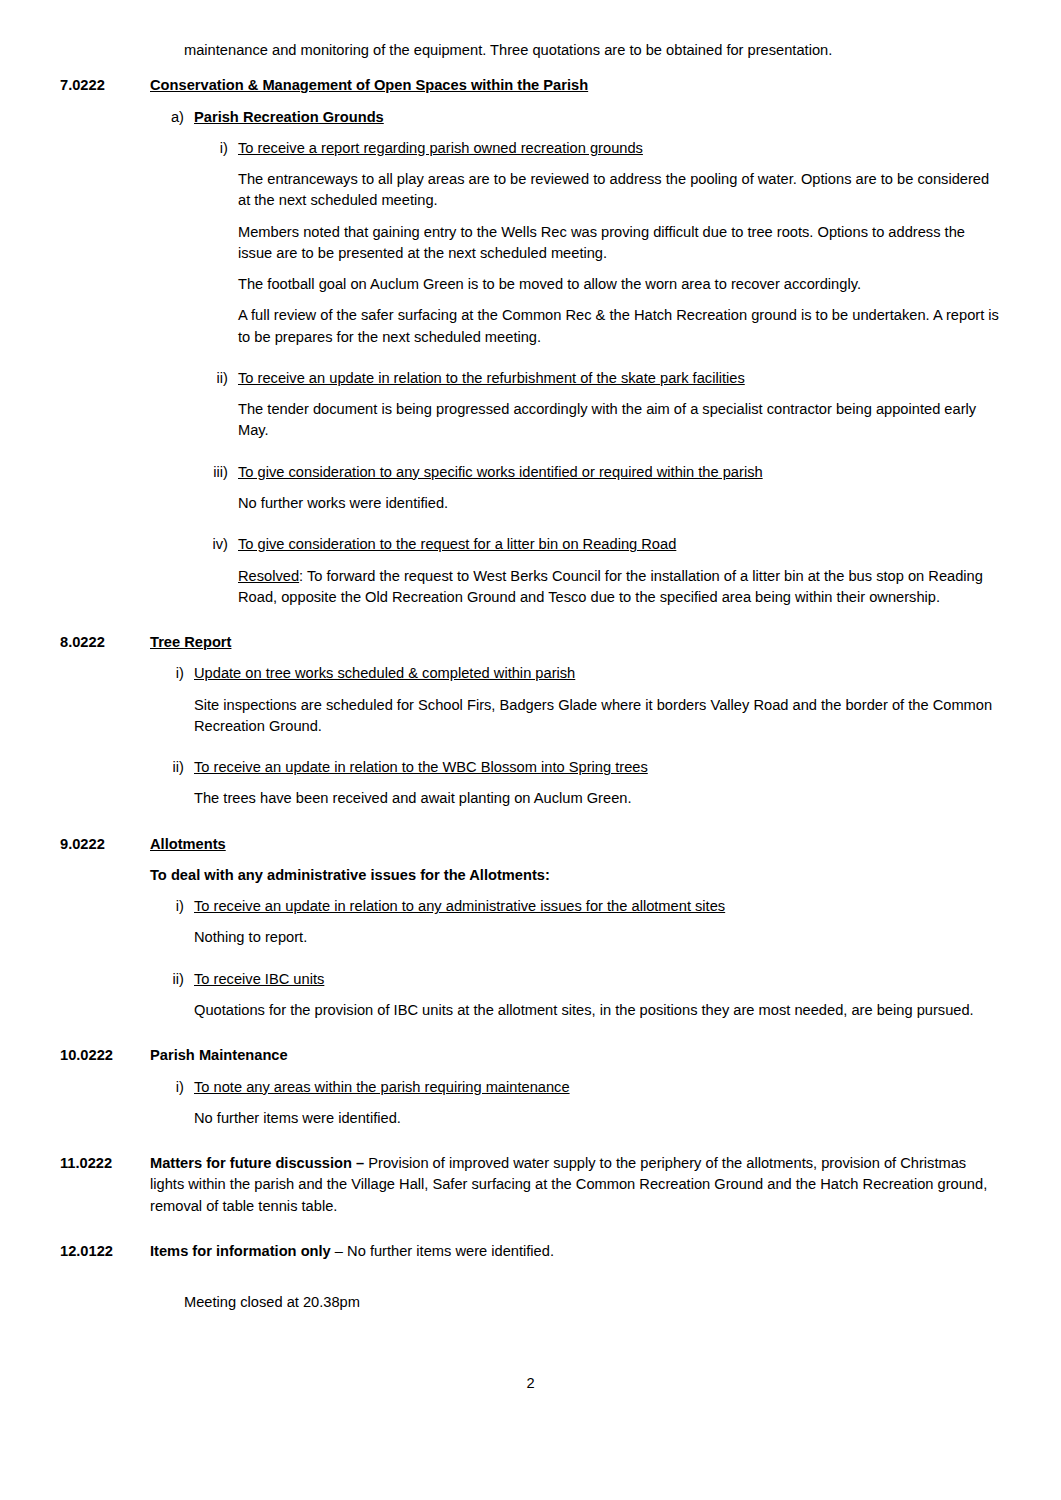maintenance and monitoring of the equipment. Three quotations are to be obtained for presentation.
7.0222
Conservation & Management of Open Spaces within the Parish
a)
Parish Recreation Grounds
i)
To receive a report regarding parish owned recreation grounds
The entranceways to all play areas are to be reviewed to address the pooling of water. Options are to be considered at the next scheduled meeting.
Members noted that gaining entry to the Wells Rec was proving difficult due to tree roots. Options to address the issue are to be presented at the next scheduled meeting.
The football goal on Auclum Green is to be moved to allow the worn area to recover accordingly.
A full review of the safer surfacing at the Common Rec & the Hatch Recreation ground is to be undertaken. A report is to be prepares for the next scheduled meeting.
ii)
To receive an update in relation to the refurbishment of the skate park facilities
The tender document is being progressed accordingly with the aim of a specialist contractor being appointed early May.
iii)
To give consideration to any specific works identified or required within the parish
No further works were identified.
iv)
To give consideration to the request for a litter bin on Reading Road
Resolved: To forward the request to West Berks Council for the installation of a litter bin at the bus stop on Reading Road, opposite the Old Recreation Ground and Tesco due to the specified area being within their ownership.
8.0222
Tree Report
i)
Update on tree works scheduled & completed within parish
Site inspections are scheduled for School Firs, Badgers Glade where it borders Valley Road and the border of the Common Recreation Ground.
ii)
To receive an update in relation to the WBC Blossom into Spring trees
The trees have been received and await planting on Auclum Green.
9.0222
Allotments
To deal with any administrative issues for the Allotments:
i)
To receive an update in relation to any administrative issues for the allotment sites
Nothing to report.
ii)
To receive IBC units
Quotations for the provision of IBC units at the allotment sites, in the positions they are most needed, are being pursued.
10.0222
Parish Maintenance
i)
To note any areas within the parish requiring maintenance
No further items were identified.
11.0222
Matters for future discussion – Provision of improved water supply to the periphery of the allotments, provision of Christmas lights within the parish and the Village Hall, Safer surfacing at the Common Recreation Ground and the Hatch Recreation ground, removal of table tennis table.
12.0122
Items for information only – No further items were identified.
Meeting closed at 20.38pm
2